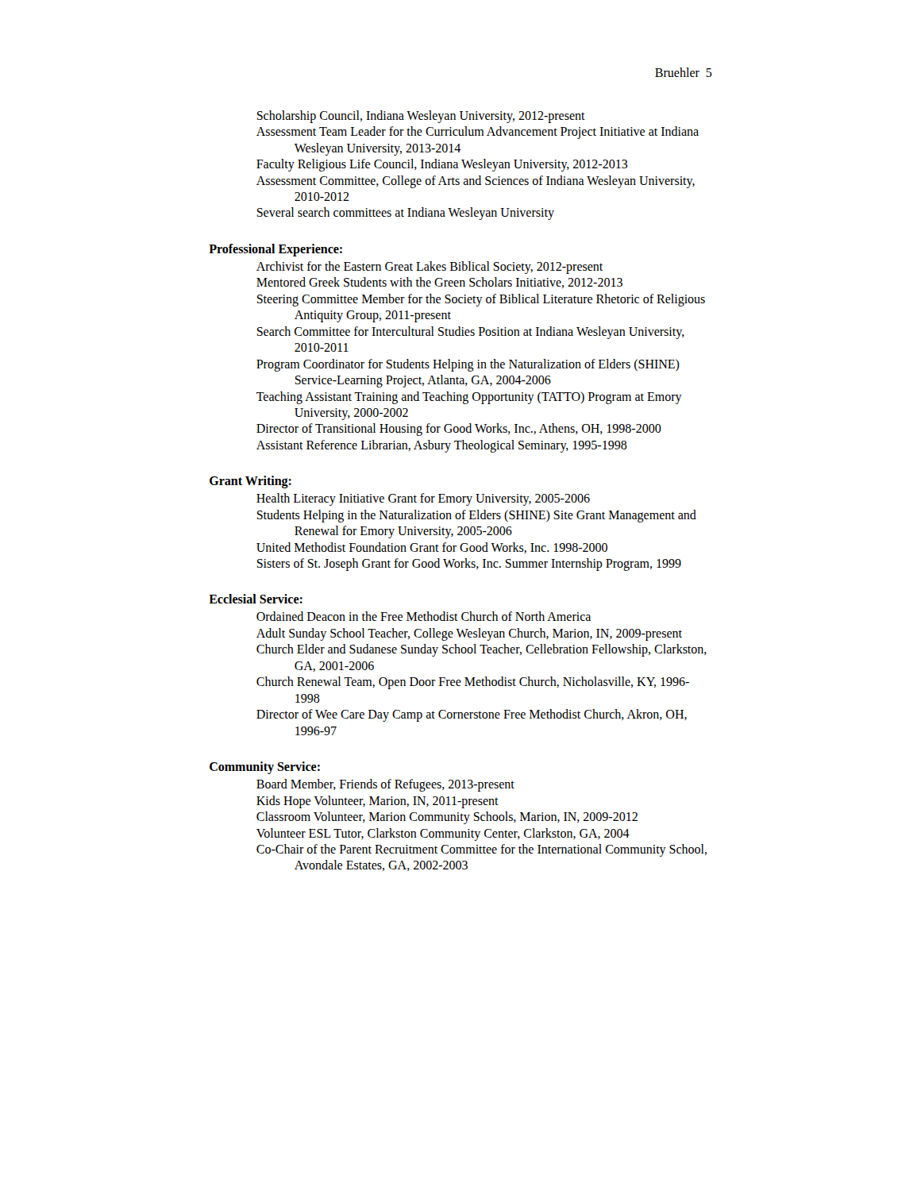Bruehler 5
Scholarship Council, Indiana Wesleyan University, 2012-present
Assessment Team Leader for the Curriculum Advancement Project Initiative at IndianaWesleyan University, 2013-2014
Faculty Religious Life Council, Indiana Wesleyan University, 2012-2013
Assessment Committee, College of Arts and Sciences of Indiana Wesleyan University,2010-2012
Several search committees at Indiana Wesleyan University
Professional Experience:
Archivist for the Eastern Great Lakes Biblical Society, 2012-present
Mentored Greek Students with the Green Scholars Initiative, 2012-2013
Steering Committee Member for the Society of Biblical Literature Rhetoric of ReligiousAntiquity Group, 2011-present
Search Committee for Intercultural Studies Position at Indiana Wesleyan University,2010-2011
Program Coordinator for Students Helping in the Naturalization of Elders (SHINE)Service-Learning Project, Atlanta, GA, 2004-2006
Teaching Assistant Training and Teaching Opportunity (TATTO) Program at EmoryUniversity, 2000-2002
Director of Transitional Housing for Good Works, Inc., Athens, OH, 1998-2000
Assistant Reference Librarian, Asbury Theological Seminary, 1995-1998
Grant Writing:
Health Literacy Initiative Grant for Emory University, 2005-2006
Students Helping in the Naturalization of Elders (SHINE) Site Grant Management andRenewal for Emory University, 2005-2006
United Methodist Foundation Grant for Good Works, Inc. 1998-2000
Sisters of St. Joseph Grant for Good Works, Inc. Summer Internship Program, 1999
Ecclesial Service:
Ordained Deacon in the Free Methodist Church of North America
Adult Sunday School Teacher, College Wesleyan Church, Marion, IN, 2009-present
Church Elder and Sudanese Sunday School Teacher, Cellebration Fellowship, Clarkston,GA, 2001-2006
Church Renewal Team, Open Door Free Methodist Church, Nicholasville, KY, 1996-1998
Director of Wee Care Day Camp at Cornerstone Free Methodist Church, Akron, OH,1996-97
Community Service:
Board Member, Friends of Refugees, 2013-present
Kids Hope Volunteer, Marion, IN, 2011-present
Classroom Volunteer, Marion Community Schools, Marion, IN, 2009-2012
Volunteer ESL Tutor, Clarkston Community Center, Clarkston, GA, 2004
Co-Chair of the Parent Recruitment Committee for the International Community School,Avondale Estates, GA, 2002-2003